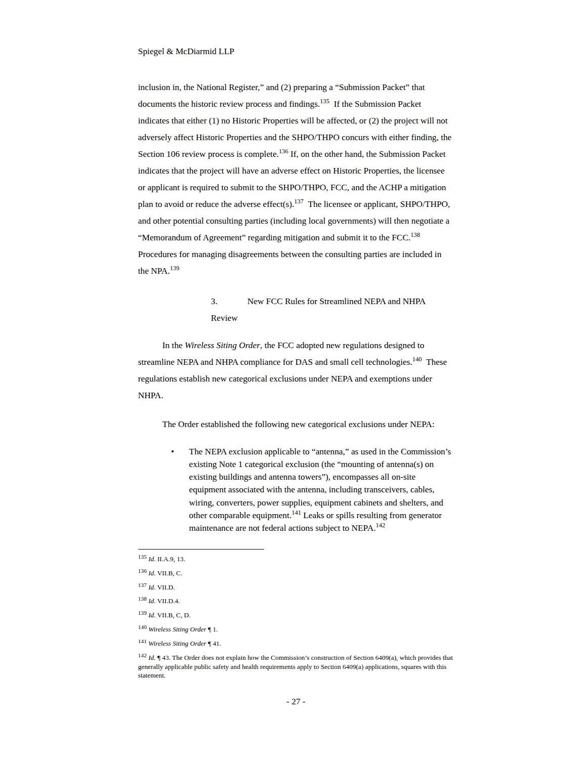Spiegel & McDiarmid LLP
inclusion in, the National Register,” and (2) preparing a “Submission Packet” that documents the historic review process and findings.135 If the Submission Packet indicates that either (1) no Historic Properties will be affected, or (2) the project will not adversely affect Historic Properties and the SHPO/THPO concurs with either finding, the Section 106 review process is complete.136 If, on the other hand, the Submission Packet indicates that the project will have an adverse effect on Historic Properties, the licensee or applicant is required to submit to the SHPO/THPO, FCC, and the ACHP a mitigation plan to avoid or reduce the adverse effect(s).137 The licensee or applicant, SHPO/THPO, and other potential consulting parties (including local governments) will then negotiate a “Memorandum of Agreement” regarding mitigation and submit it to the FCC.138 Procedures for managing disagreements between the consulting parties are included in the NPA.139
3. New FCC Rules for Streamlined NEPA and NHPA Review
In the Wireless Siting Order, the FCC adopted new regulations designed to streamline NEPA and NHPA compliance for DAS and small cell technologies.140 These regulations establish new categorical exclusions under NEPA and exemptions under NHPA.
The Order established the following new categorical exclusions under NEPA:
The NEPA exclusion applicable to “antenna,” as used in the Commission’s existing Note 1 categorical exclusion (the “mounting of antenna(s) on existing buildings and antenna towers”), encompasses all on-site equipment associated with the antenna, including transceivers, cables, wiring, converters, power supplies, equipment cabinets and shelters, and other comparable equipment.141 Leaks or spills resulting from generator maintenance are not federal actions subject to NEPA.142
135 Id. II.A.9, 13.
136 Id. VII.B, C.
137 Id. VII.D.
138 Id. VII.D.4.
139 Id. VII.B, C, D.
140 Wireless Siting Order ¶ 1.
141 Wireless Siting Order ¶ 41.
142 Id. ¶ 43. The Order does not explain how the Commission’s construction of Section 6409(a), which provides that generally applicable public safety and health requirements apply to Section 6409(a) applications, squares with this statement.
- 27 -